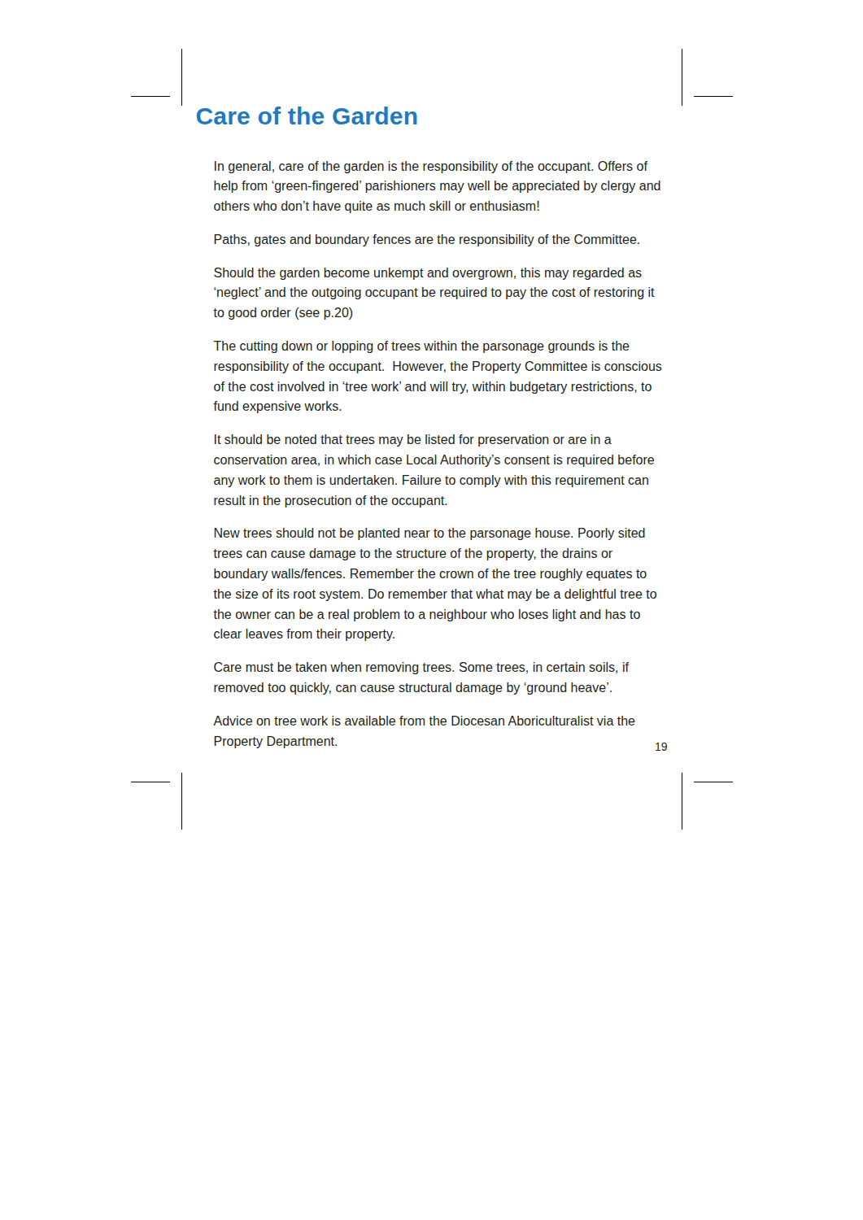Care of the Garden
In general, care of the garden is the responsibility of the occupant. Offers of help from ‘green-fingered’ parishioners may well be appreciated by clergy and others who don’t have quite as much skill or enthusiasm!
Paths, gates and boundary fences are the responsibility of the Committee.
Should the garden become unkempt and overgrown, this may regarded as ‘neglect’ and the outgoing occupant be required to pay the cost of restoring it to good order (see p.20)
The cutting down or lopping of trees within the parsonage grounds is the responsibility of the occupant. However, the Property Committee is conscious of the cost involved in ‘tree work’ and will try, within budgetary restrictions, to fund expensive works.
It should be noted that trees may be listed for preservation or are in a conservation area, in which case Local Authority’s consent is required before any work to them is undertaken. Failure to comply with this requirement can result in the prosecution of the occupant.
New trees should not be planted near to the parsonage house. Poorly sited trees can cause damage to the structure of the property, the drains or boundary walls/fences. Remember the crown of the tree roughly equates to the size of its root system. Do remember that what may be a delightful tree to the owner can be a real problem to a neighbour who loses light and has to clear leaves from their property.
Care must be taken when removing trees. Some trees, in certain soils, if removed too quickly, can cause structural damage by ‘ground heave’.
Advice on tree work is available from the Diocesan Aboriculturalist via the Property Department.
19